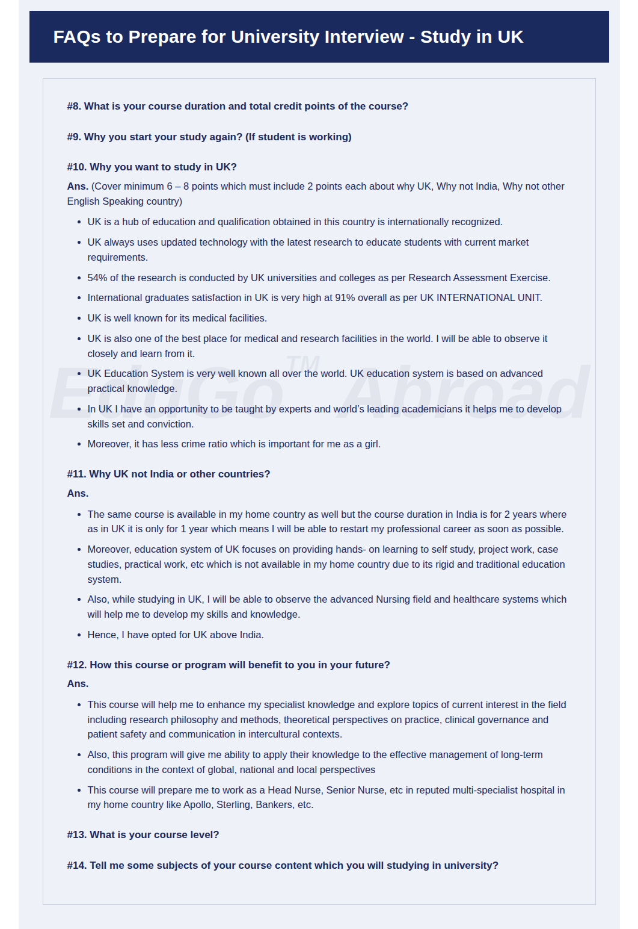FAQs to Prepare for University Interview - Study in UK
EduGoTM Abroad
#8. What is your course duration and total credit points of the course?
#9. Why you start your study again? (If student is working)
#10. Why you want to study in UK?
Ans. (Cover minimum 6 – 8 points which must include 2 points each about why UK, Why not India, Why not other English Speaking country)
UK is a hub of education and qualification obtained in this country is internationally recognized.
UK always uses updated technology with the latest research to educate students with current market requirements.
54% of the research is conducted by UK universities and colleges as per Research Assessment Exercise.
International graduates satisfaction in UK is very high at 91% overall as per UK INTERNATIONAL UNIT.
UK is well known for its medical facilities.
UK is also one of the best place for medical and research facilities in the world. I will be able to observe it closely and learn from it.
UK Education System is very well known all over the world. UK education system is based on advanced practical knowledge.
In UK I have an opportunity to be taught by experts and world’s leading academicians it helps me to develop skills set and conviction.
Moreover, it has less crime ratio which is important for me as a girl.
#11. Why UK not India or other countries?
Ans.
The same course is available in my home country as well but the course duration in India is for 2 years where as in UK it is only for 1 year which means I will be able to restart my professional career as soon as possible.
Moreover, education system of UK focuses on providing hands- on learning to self study, project work, case studies, practical work, etc which is not available in my home country due to its rigid and traditional education system.
Also, while studying in UK, I will be able to observe the advanced Nursing field and healthcare systems which will help me to develop my skills and knowledge.
Hence, I have opted for UK above India.
#12. How this course or program will benefit to you in your future?
Ans.
This course will help me to enhance my specialist knowledge and explore topics of current interest in the field including research philosophy and methods, theoretical perspectives on practice, clinical governance and patient safety and communication in intercultural contexts.
Also, this program will give me ability to apply their knowledge to the effective management of long-term conditions in the context of global, national and local perspectives
This course will prepare me to work as a Head Nurse, Senior Nurse, etc in reputed multi-specialist hospital in my home country like Apollo, Sterling, Bankers, etc.
#13. What is your course level?
#14. Tell me some subjects of your course content which you will studying in university?